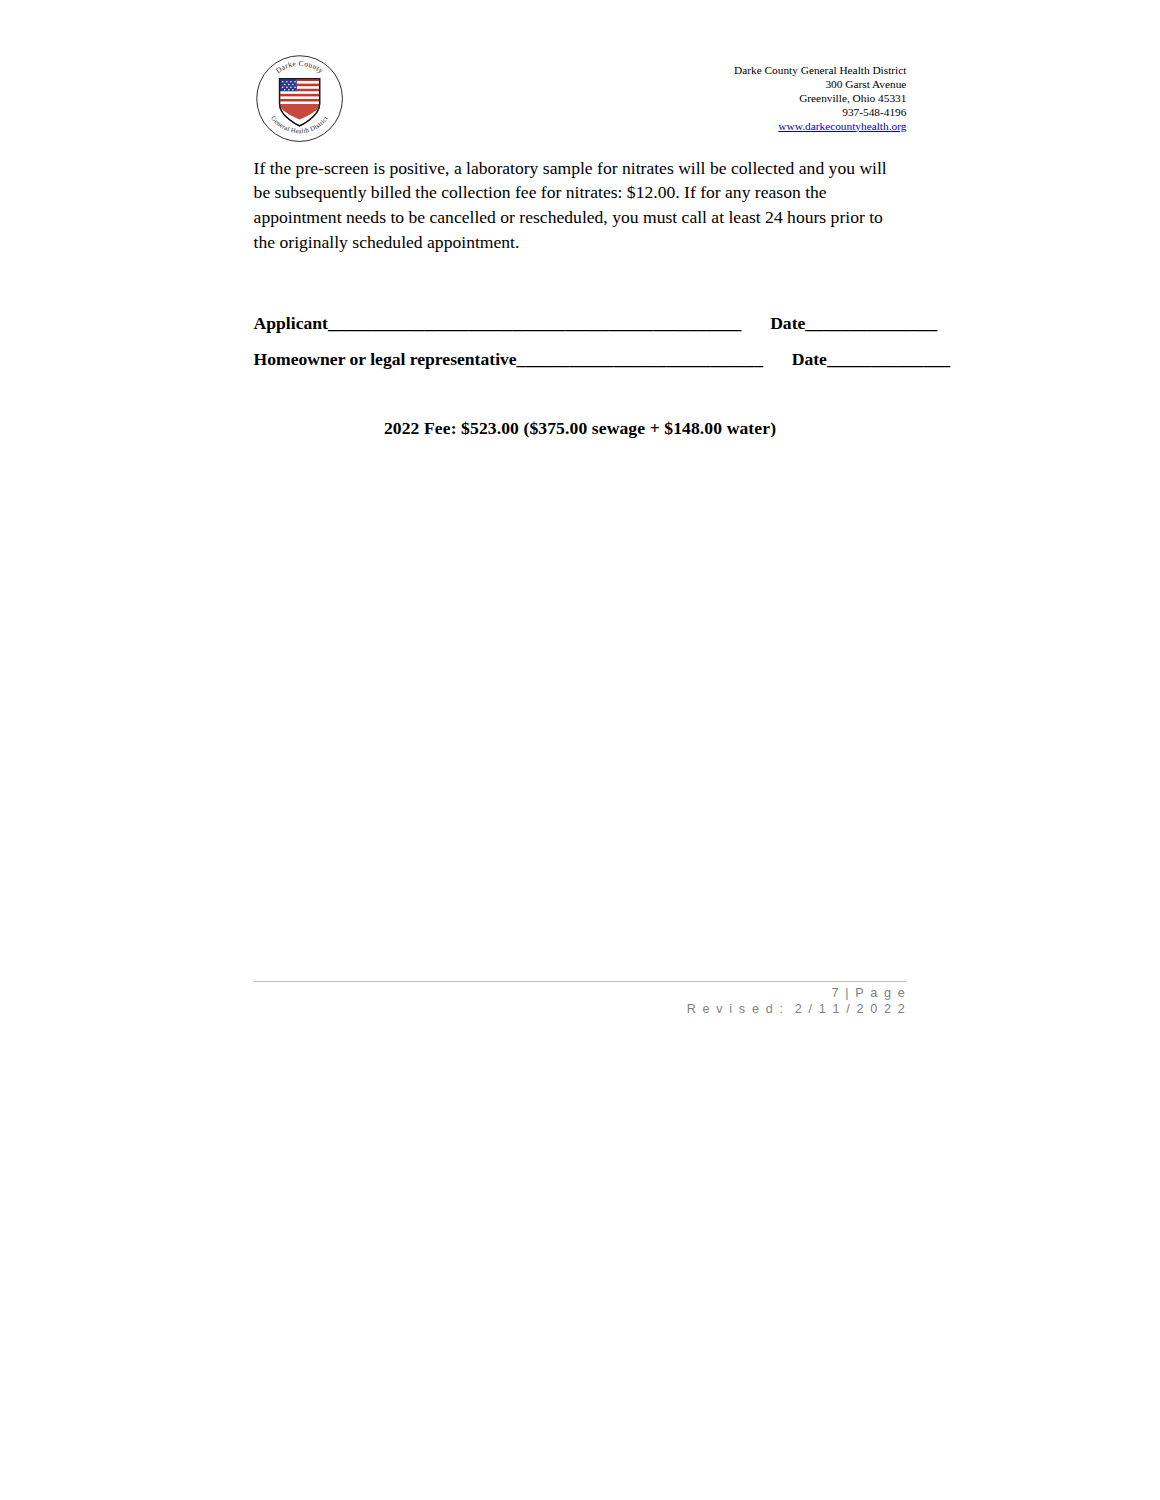Darke County General Health District
Darke County General Health District
300 Garst Avenue
Greenville, Ohio 45331
937-548-4196
www.darkecountyhealth.org
If the pre-screen is positive, a laboratory sample for nitrates will be collected and you will be subsequently billed the collection fee for nitrates: $12.00. If for any reason the appointment needs to be cancelled or rescheduled, you must call at least 24 hours prior to the originally scheduled appointment.
Applicant_______________________________________________ Date_______________
Homeowner or legal representative____________________________ Date______________
2022 Fee: $523.00 ($375.00 sewage + $148.00 water)
7 | P a g e
R e v i s e d : 2 / 1 1 / 2 0 2 2